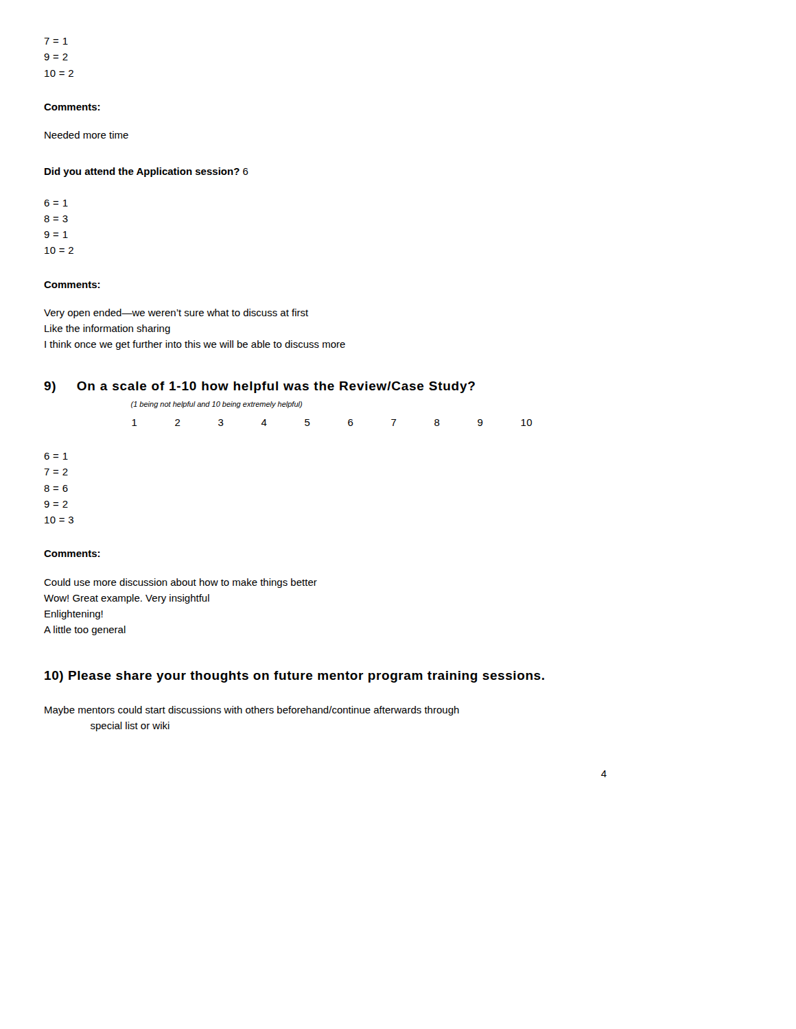7 = 1
9 = 2
10 = 2
Comments:
Needed more time
Did you attend the Application session? 6
6 = 1
8 = 3
9 = 1
10 = 2
Comments:
Very open ended—we weren’t sure what to discuss at first
Like the information sharing
I think once we get further into this we will be able to discuss more
9) On a scale of 1-10 how helpful was the Review/Case Study?
(1 being not helpful and 10 being extremely helpful)
12345678910
6 = 1
7 = 2
8 = 6
9 = 2
10 = 3
Comments:
Could use more discussion about how to make things better
Wow! Great example. Very insightful
Enlightening!
A little too general
10) Please share your thoughts on future mentor program training sessions.
Maybe mentors could start discussions with others beforehand/continue afterwards through special list or wiki
4